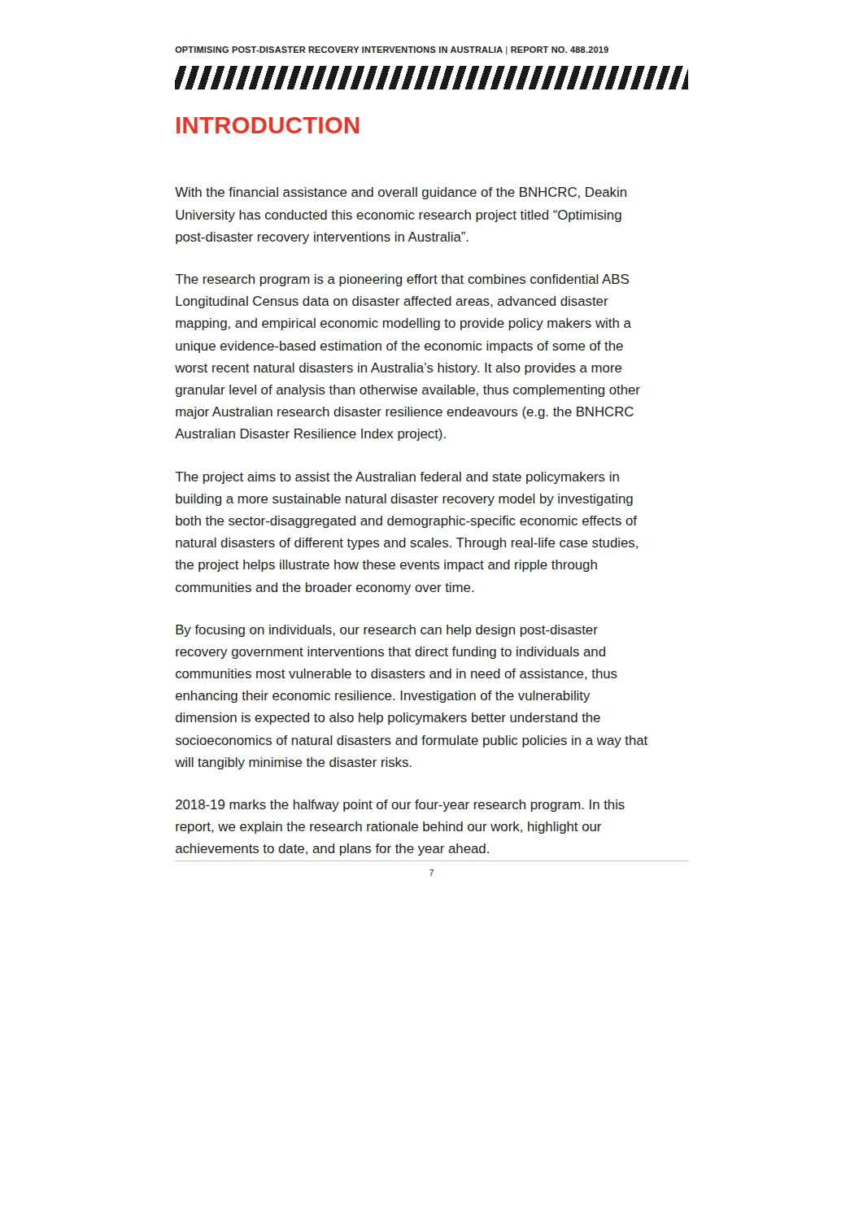OPTIMISING POST-DISASTER RECOVERY INTERVENTIONS IN AUSTRALIA | REPORT NO. 488.2019
INTRODUCTION
With the financial assistance and overall guidance of the BNHCRC, Deakin University has conducted this economic research project titled “Optimising post-disaster recovery interventions in Australia”.
The research program is a pioneering effort that combines confidential ABS Longitudinal Census data on disaster affected areas, advanced disaster mapping, and empirical economic modelling to provide policy makers with a unique evidence-based estimation of the economic impacts of some of the worst recent natural disasters in Australia’s history. It also provides a more granular level of analysis than otherwise available, thus complementing other major Australian research disaster resilience endeavours (e.g. the BNHCRC Australian Disaster Resilience Index project).
The project aims to assist the Australian federal and state policymakers in building a more sustainable natural disaster recovery model by investigating both the sector-disaggregated and demographic-specific economic effects of natural disasters of different types and scales. Through real-life case studies, the project helps illustrate how these events impact and ripple through communities and the broader economy over time.
By focusing on individuals, our research can help design post-disaster recovery government interventions that direct funding to individuals and communities most vulnerable to disasters and in need of assistance, thus enhancing their economic resilience. Investigation of the vulnerability dimension is expected to also help policymakers better understand the socioeconomics of natural disasters and formulate public policies in a way that will tangibly minimise the disaster risks.
2018-19 marks the halfway point of our four-year research program. In this report, we explain the research rationale behind our work, highlight our achievements to date, and plans for the year ahead.
7